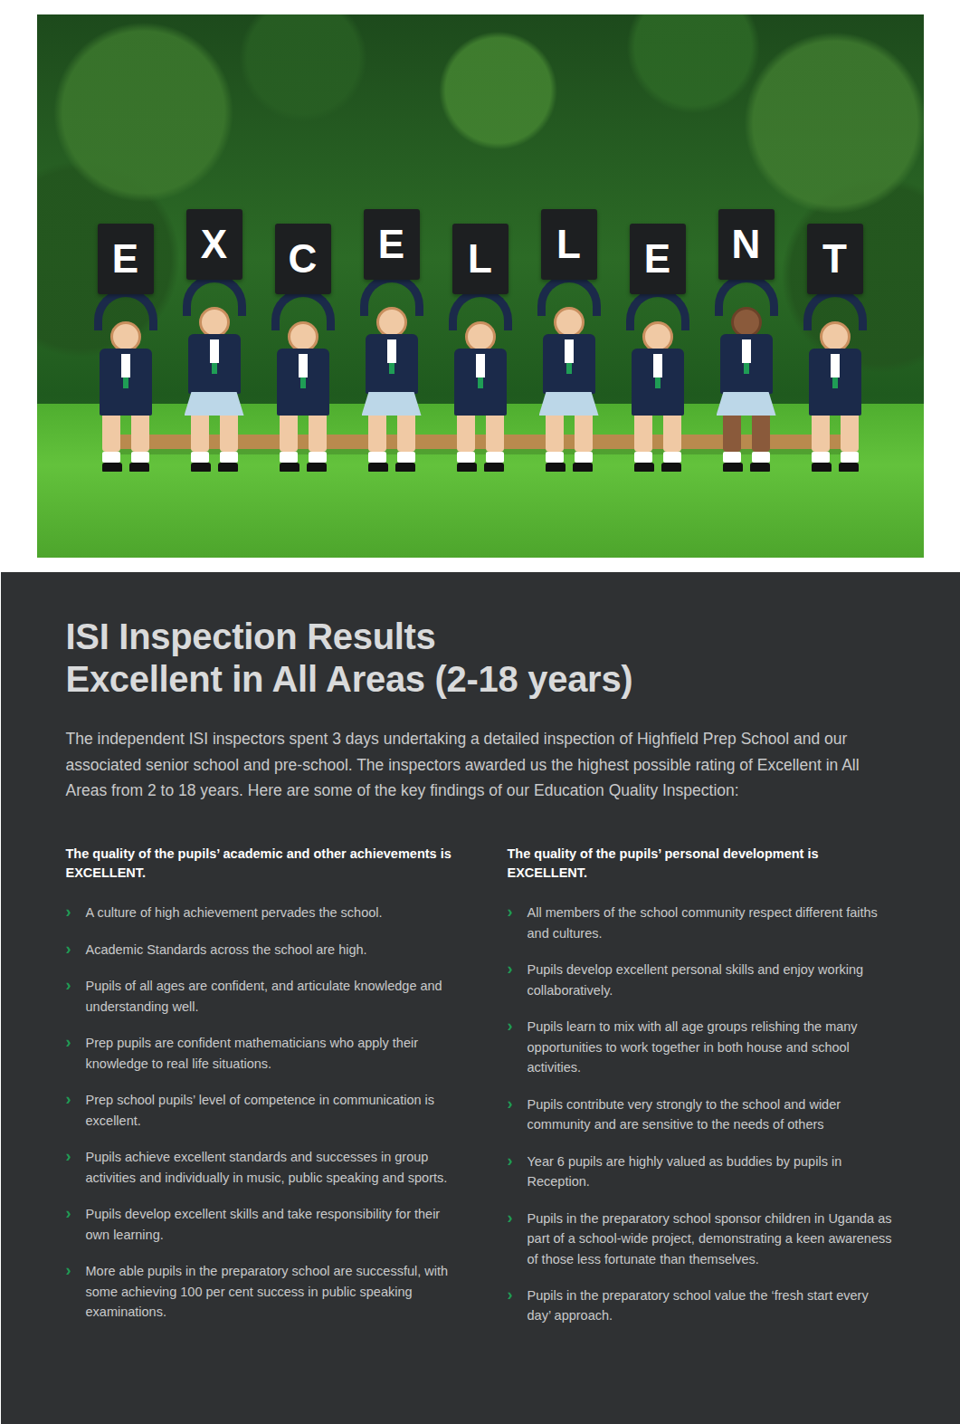E
X
C
E
L
L
E
N
T
ISI Inspection ResultsExcellent in All Areas (2-18 years)
The independent ISI inspectors spent 3 days undertaking a detailed inspection of Highfield Prep School and our associated senior school and pre-school. The inspectors awarded us the highest possible rating of Excellent in All Areas from 2 to 18 years. Here are some of the key findings of our Education Quality Inspection:
The quality of the pupils’ academic and other achievements is EXCELLENT.
A culture of high achievement pervades the school.
Academic Standards across the school are high.
Pupils of all ages are confident, and articulate knowledge and understanding well.
Prep pupils are confident mathematicians who apply their knowledge to real life situations.
Prep school pupils’ level of competence in communication is excellent.
Pupils achieve excellent standards and successes in group activities and individually in music, public speaking and sports.
Pupils develop excellent skills and take responsibility for their own learning.
More able pupils in the preparatory school are successful, with some achieving 100 per cent success in public speaking examinations.
The quality of the pupils’ personal development is EXCELLENT.
All members of the school community respect different faiths and cultures.
Pupils develop excellent personal skills and enjoy working collaboratively.
Pupils learn to mix with all age groups relishing the many opportunities to work together in both house and school activities.
Pupils contribute very strongly to the school and wider community and are sensitive to the needs of others
Year 6 pupils are highly valued as buddies by pupils in Reception.
Pupils in the preparatory school sponsor children in Uganda as part of a school-wide project, demonstrating a keen awareness of those less fortunate than themselves.
Pupils in the preparatory school value the ‘fresh start every day’ approach.